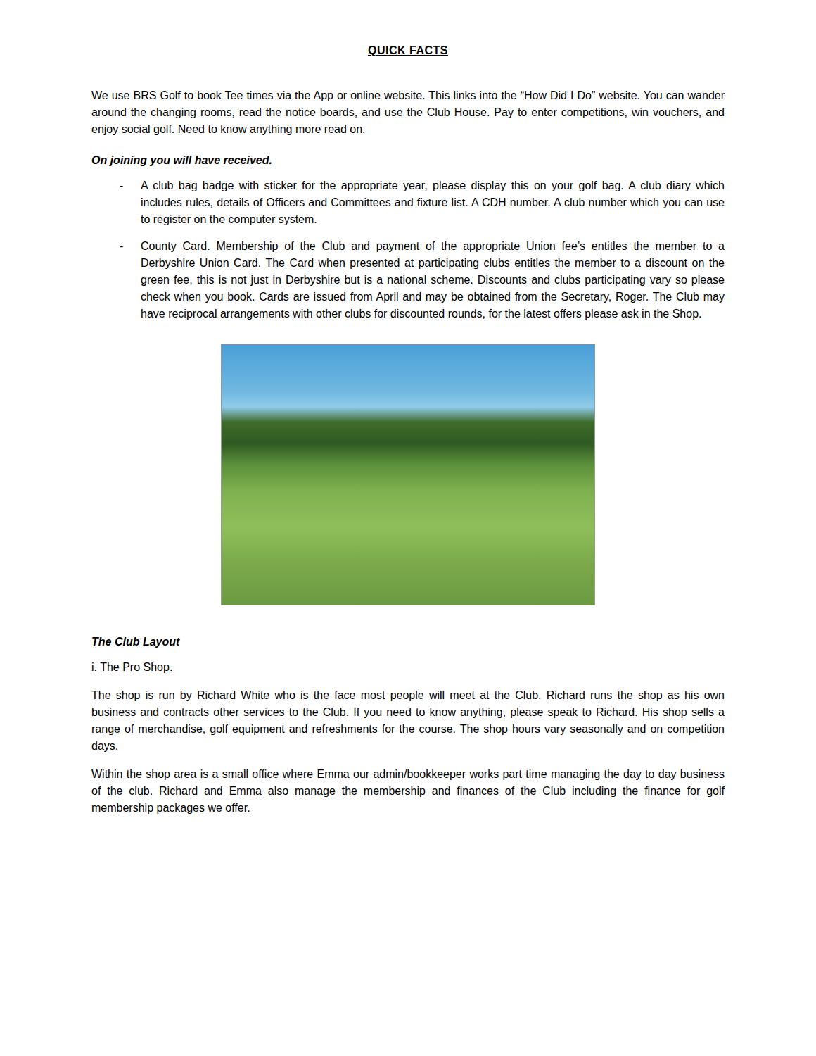QUICK FACTS
We use BRS Golf to book Tee times via the App or online website. This links into the “How Did I Do” website. You can wander around the changing rooms, read the notice boards, and use the Club House. Pay to enter competitions, win vouchers, and enjoy social golf. Need to know anything more read on.
On joining you will have received.
A club bag badge with sticker for the appropriate year, please display this on your golf bag. A club diary which includes rules, details of Officers and Committees and fixture list. A CDH number. A club number which you can use to register on the computer system.
County Card. Membership of the Club and payment of the appropriate Union fee’s entitles the member to a Derbyshire Union Card. The Card when presented at participating clubs entitles the member to a discount on the green fee, this is not just in Derbyshire but is a national scheme. Discounts and clubs participating vary so please check when you book. Cards are issued from April and may be obtained from the Secretary, Roger. The Club may have reciprocal arrangements with other clubs for discounted rounds, for the latest offers please ask in the Shop.
The Club Layout
i. The Pro Shop.
The shop is run by Richard White who is the face most people will meet at the Club. Richard runs the shop as his own business and contracts other services to the Club. If you need to know anything, please speak to Richard. His shop sells a range of merchandise, golf equipment and refreshments for the course. The shop hours vary seasonally and on competition days.
Within the shop area is a small office where Emma our admin/bookkeeper works part time managing the day to day business of the club. Richard and Emma also manage the membership and finances of the Club including the finance for golf membership packages we offer.